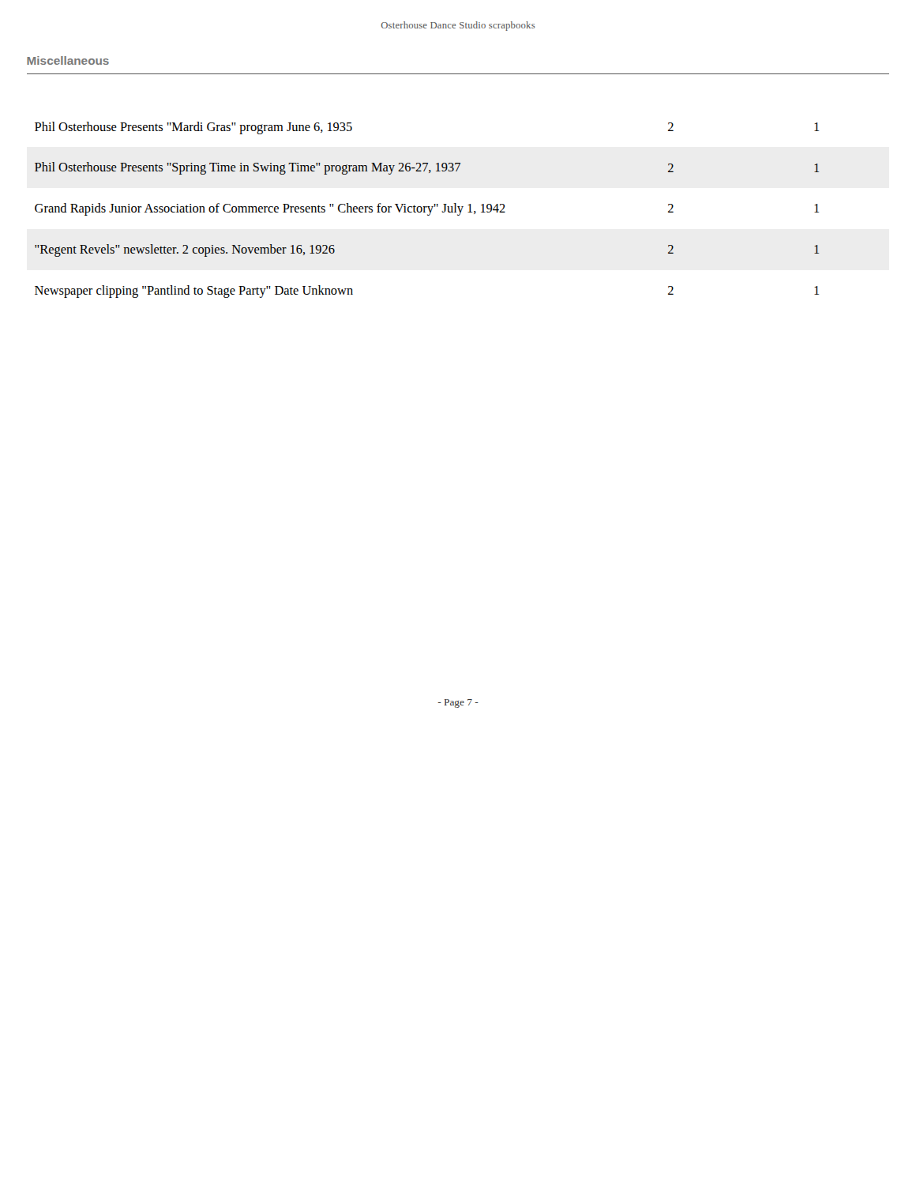Osterhouse Dance Studio scrapbooks
Miscellaneous
| Phil Osterhouse Presents "Mardi Gras" program June 6, 1935 | 2 | 1 |
| Phil Osterhouse Presents "Spring Time in Swing Time" program May 26-27, 1937 | 2 | 1 |
| Grand Rapids Junior Association of Commerce Presents " Cheers for Victory" July 1, 1942 | 2 | 1 |
| "Regent Revels" newsletter. 2 copies. November 16, 1926 | 2 | 1 |
| Newspaper clipping "Pantlind to Stage Party" Date Unknown | 2 | 1 |
- Page 7 -